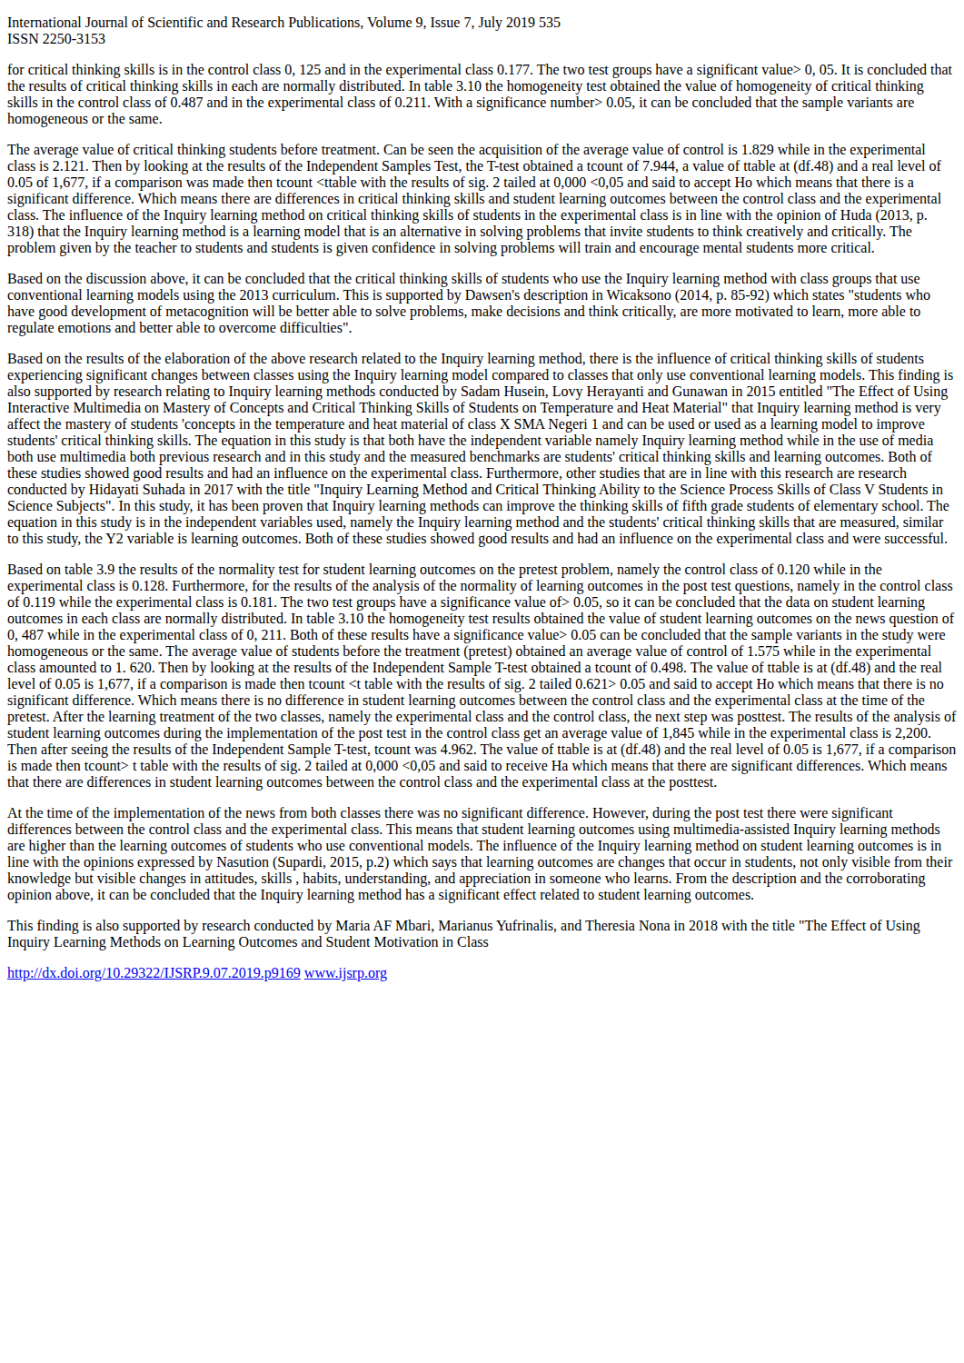International Journal of Scientific and Research Publications, Volume 9, Issue 7, July 2019 535
ISSN 2250-3153
for critical thinking skills is in the control class 0, 125 and in the experimental class 0.177. The two test groups have a significant value> 0, 05. It is concluded that the results of critical thinking skills in each are normally distributed. In table 3.10 the homogeneity test obtained the value of homogeneity of critical thinking skills in the control class of 0.487 and in the experimental class of 0.211. With a significance number> 0.05, it can be concluded that the sample variants are homogeneous or the same.
The average value of critical thinking students before treatment. Can be seen the acquisition of the average value of control is 1.829 while in the experimental class is 2.121. Then by looking at the results of the Independent Samples Test, the T-test obtained a tcount of 7.944, a value of ttable at (df.48) and a real level of 0.05 of 1,677, if a comparison was made then tcount <ttable with the results of sig. 2 tailed at 0,000 <0,05 and said to accept Ho which means that there is a significant difference. Which means there are differences in critical thinking skills and student learning outcomes between the control class and the experimental class. The influence of the Inquiry learning method on critical thinking skills of students in the experimental class is in line with the opinion of Huda (2013, p. 318) that the Inquiry learning method is a learning model that is an alternative in solving problems that invite students to think creatively and critically. The problem given by the teacher to students and students is given confidence in solving problems will train and encourage mental students more critical.
Based on the discussion above, it can be concluded that the critical thinking skills of students who use the Inquiry learning method with class groups that use conventional learning models using the 2013 curriculum. This is supported by Dawsen's description in Wicaksono (2014, p. 85-92) which states "students who have good development of metacognition will be better able to solve problems, make decisions and think critically, are more motivated to learn, more able to regulate emotions and better able to overcome difficulties".
Based on the results of the elaboration of the above research related to the Inquiry learning method, there is the influence of critical thinking skills of students experiencing significant changes between classes using the Inquiry learning model compared to classes that only use conventional learning models. This finding is also supported by research relating to Inquiry learning methods conducted by Sadam Husein, Lovy Herayanti and Gunawan in 2015 entitled "The Effect of Using Interactive Multimedia on Mastery of Concepts and Critical Thinking Skills of Students on Temperature and Heat Material" that Inquiry learning method is very affect the mastery of students 'concepts in the temperature and heat material of class X SMA Negeri 1 and can be used or used as a learning model to improve students' critical thinking skills. The equation in this study is that both have the independent variable namely Inquiry learning method while in the use of media both use multimedia both previous research and in this study and the measured benchmarks are students' critical thinking skills and learning outcomes. Both of these studies showed good results and had an influence on the experimental class. Furthermore, other studies that are in line with this research are research conducted by Hidayati Suhada in 2017 with the title "Inquiry Learning Method and Critical Thinking Ability to the Science Process Skills of Class V Students in Science Subjects". In this study, it has been proven that Inquiry learning methods can improve the thinking skills of fifth grade students of elementary school. The equation in this study is in the independent variables used, namely the Inquiry learning method and the students' critical thinking skills that are measured, similar to this study, the Y2 variable is learning outcomes. Both of these studies showed good results and had an influence on the experimental class and were successful.
Based on table 3.9 the results of the normality test for student learning outcomes on the pretest problem, namely the control class of 0.120 while in the experimental class is 0.128. Furthermore, for the results of the analysis of the normality of learning outcomes in the post test questions, namely in the control class of 0.119 while the experimental class is 0.181. The two test groups have a significance value of> 0.05, so it can be concluded that the data on student learning outcomes in each class are normally distributed. In table 3.10 the homogeneity test results obtained the value of student learning outcomes on the news question of 0, 487 while in the experimental class of 0, 211. Both of these results have a significance value> 0.05 can be concluded that the sample variants in the study were homogeneous or the same. The average value of students before the treatment (pretest) obtained an average value of control of 1.575 while in the experimental class amounted to 1. 620. Then by looking at the results of the Independent Sample T-test obtained a tcount of 0.498. The value of ttable is at (df.48) and the real level of 0.05 is 1,677, if a comparison is made then tcount <t table with the results of sig. 2 tailed 0.621> 0.05 and said to accept Ho which means that there is no significant difference. Which means there is no difference in student learning outcomes between the control class and the experimental class at the time of the pretest. After the learning treatment of the two classes, namely the experimental class and the control class, the next step was posttest. The results of the analysis of student learning outcomes during the implementation of the post test in the control class get an average value of 1,845 while in the experimental class is 2,200. Then after seeing the results of the Independent Sample T-test, tcount was 4.962. The value of ttable is at (df.48) and the real level of 0.05 is 1,677, if a comparison is made then tcount> t table with the results of sig. 2 tailed at 0,000 <0,05 and said to receive Ha which means that there are significant differences. Which means that there are differences in student learning outcomes between the control class and the experimental class at the posttest.
At the time of the implementation of the news from both classes there was no significant difference. However, during the post test there were significant differences between the control class and the experimental class. This means that student learning outcomes using multimedia-assisted Inquiry learning methods are higher than the learning outcomes of students who use conventional models. The influence of the Inquiry learning method on student learning outcomes is in line with the opinions expressed by Nasution (Supardi, 2015, p.2) which says that learning outcomes are changes that occur in students, not only visible from their knowledge but visible changes in attitudes, skills , habits, understanding, and appreciation in someone who learns. From the description and the corroborating opinion above, it can be concluded that the Inquiry learning method has a significant effect related to student learning outcomes.
This finding is also supported by research conducted by Maria AF Mbari, Marianus Yufrinalis, and Theresia Nona in 2018 with the title "The Effect of Using Inquiry Learning Methods on Learning Outcomes and Student Motivation in Class
http://dx.doi.org/10.29322/IJSRP.9.07.2019.p9169 www.ijsrp.org